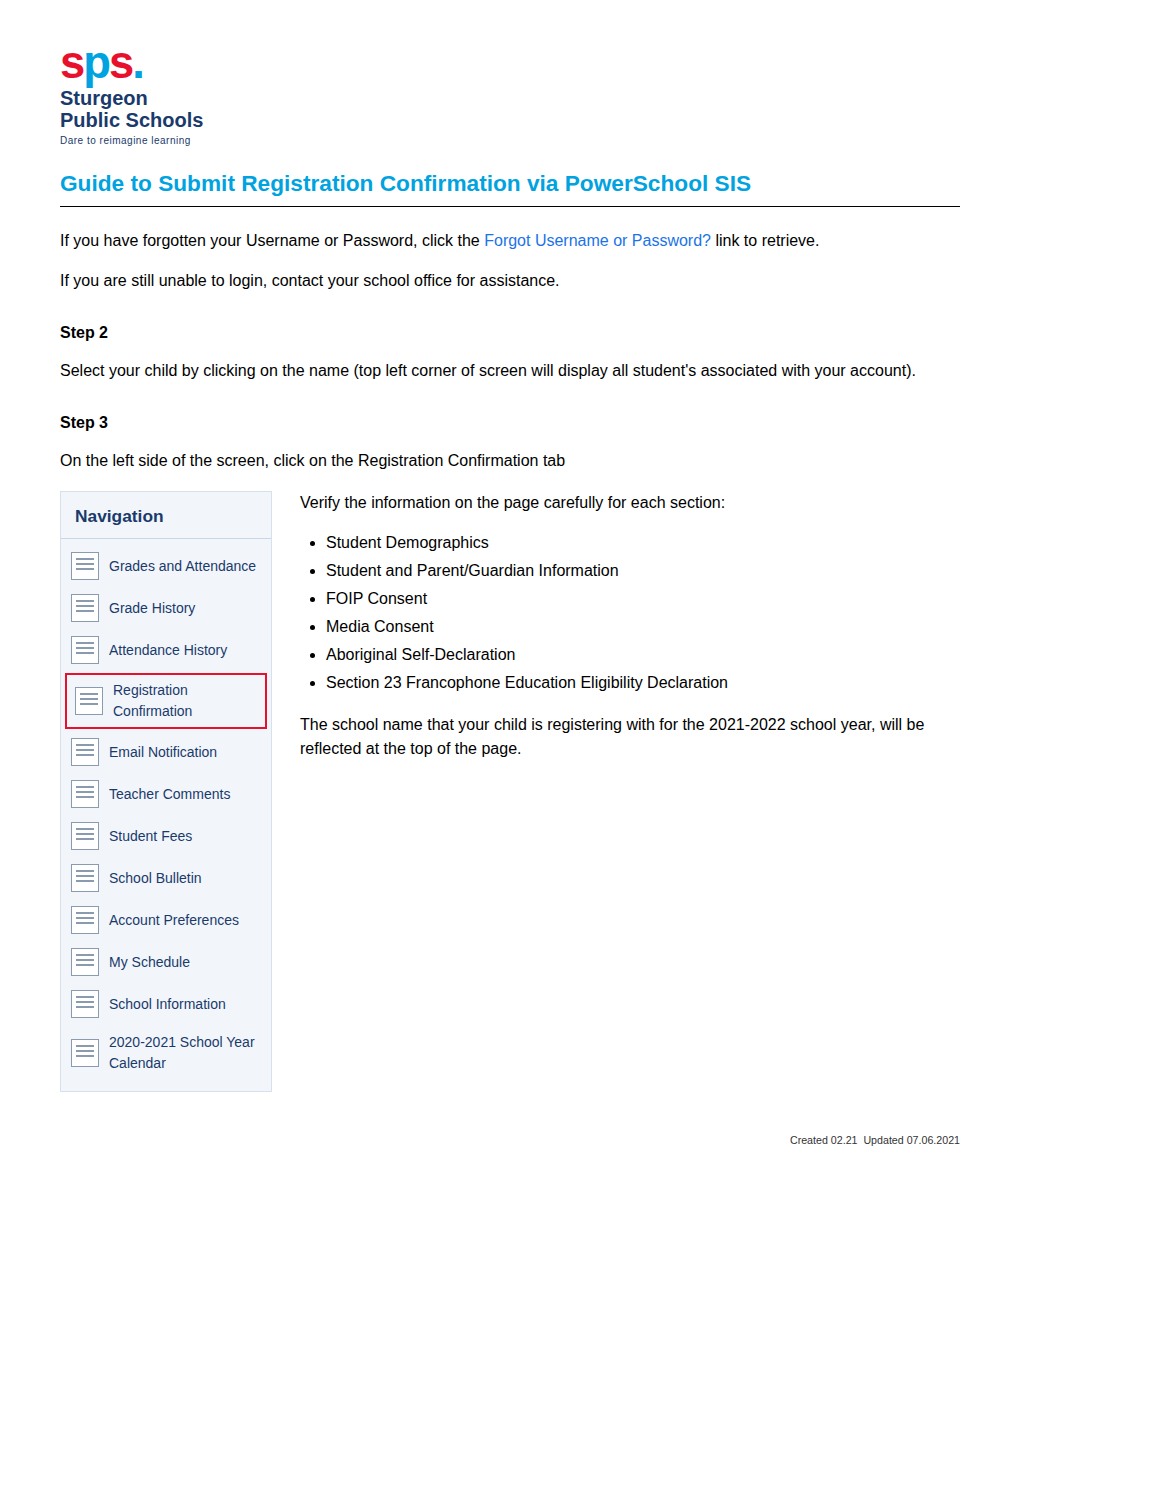sps.
Sturgeon
Public Schools
Dare to reimagine learning
Guide to Submit Registration Confirmation via PowerSchool SIS
If you have forgotten your Username or Password, click the Forgot Username or Password? link to retrieve.
If you are still unable to login, contact your school office for assistance.
Step 2
Select your child by clicking on the name (top left corner of screen will display all student's associated with your account).
Step 3
On the left side of the screen, click on the Registration Confirmation tab
Navigation
Grades and Attendance
Grade History
Attendance History
Registration Confirmation
Email Notification
Teacher Comments
Student Fees
School Bulletin
Account Preferences
My Schedule
School Information
2020-2021 School Year Calendar
Verify the information on the page carefully for each section:
Student Demographics
Student and Parent/Guardian Information
FOIP Consent
Media Consent
Aboriginal Self-Declaration
Section 23 Francophone Education Eligibility Declaration
The school name that your child is registering with for the 2021-2022 school year, will be reflected at the top of the page.
Created 02.21 Updated 07.06.2021